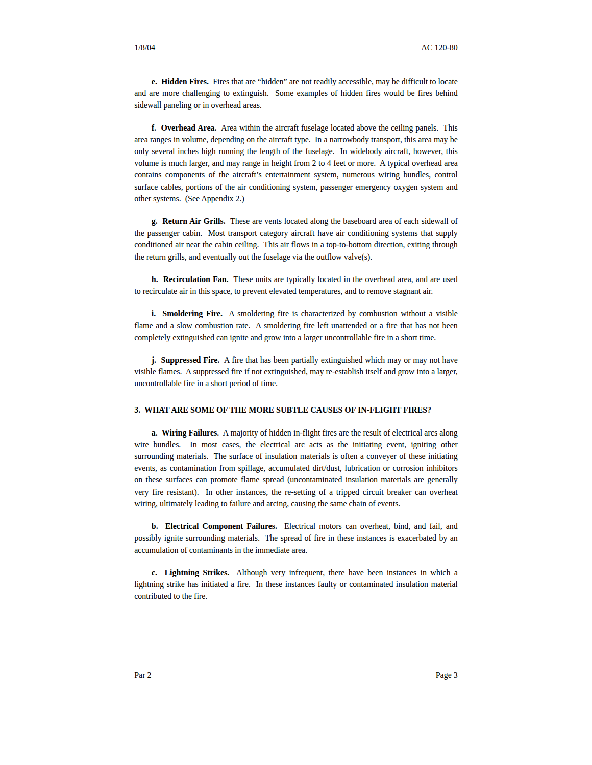1/8/04 AC 120-80
e. Hidden Fires. Fires that are “hidden” are not readily accessible, may be difficult to locate and are more challenging to extinguish. Some examples of hidden fires would be fires behind sidewall paneling or in overhead areas.
f. Overhead Area. Area within the aircraft fuselage located above the ceiling panels. This area ranges in volume, depending on the aircraft type. In a narrowbody transport, this area may be only several inches high running the length of the fuselage. In widebody aircraft, however, this volume is much larger, and may range in height from 2 to 4 feet or more. A typical overhead area contains components of the aircraft’s entertainment system, numerous wiring bundles, control surface cables, portions of the air conditioning system, passenger emergency oxygen system and other systems. (See Appendix 2.)
g. Return Air Grills. These are vents located along the baseboard area of each sidewall of the passenger cabin. Most transport category aircraft have air conditioning systems that supply conditioned air near the cabin ceiling. This air flows in a top-to-bottom direction, exiting through the return grills, and eventually out the fuselage via the outflow valve(s).
h. Recirculation Fan. These units are typically located in the overhead area, and are used to recirculate air in this space, to prevent elevated temperatures, and to remove stagnant air.
i. Smoldering Fire. A smoldering fire is characterized by combustion without a visible flame and a slow combustion rate. A smoldering fire left unattended or a fire that has not been completely extinguished can ignite and grow into a larger uncontrollable fire in a short time.
j. Suppressed Fire. A fire that has been partially extinguished which may or may not have visible flames. A suppressed fire if not extinguished, may re-establish itself and grow into a larger, uncontrollable fire in a short period of time.
3. WHAT ARE SOME OF THE MORE SUBTLE CAUSES OF IN-FLIGHT FIRES?
a. Wiring Failures. A majority of hidden in-flight fires are the result of electrical arcs along wire bundles. In most cases, the electrical arc acts as the initiating event, igniting other surrounding materials. The surface of insulation materials is often a conveyer of these initiating events, as contamination from spillage, accumulated dirt/dust, lubrication or corrosion inhibitors on these surfaces can promote flame spread (uncontaminated insulation materials are generally very fire resistant). In other instances, the re-setting of a tripped circuit breaker can overheat wiring, ultimately leading to failure and arcing, causing the same chain of events.
b. Electrical Component Failures. Electrical motors can overheat, bind, and fail, and possibly ignite surrounding materials. The spread of fire in these instances is exacerbated by an accumulation of contaminants in the immediate area.
c. Lightning Strikes. Although very infrequent, there have been instances in which a lightning strike has initiated a fire. In these instances faulty or contaminated insulation material contributed to the fire.
Par 2 Page 3